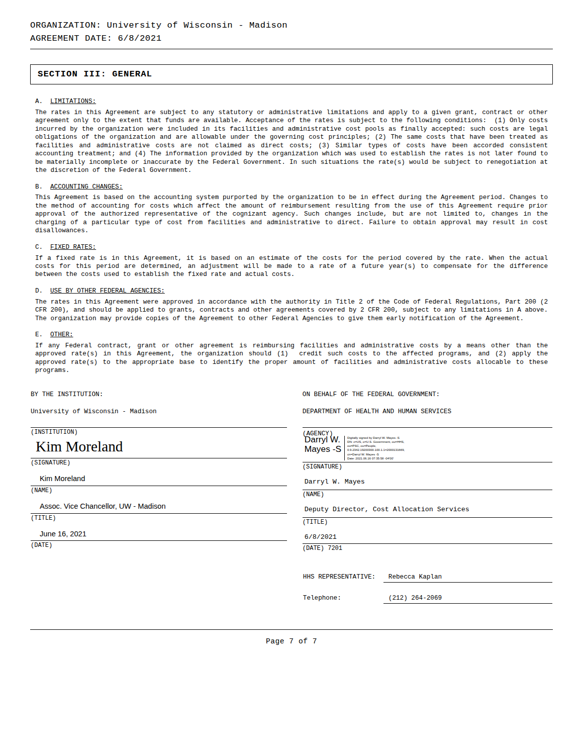ORGANIZATION: University of Wisconsin - Madison
AGREEMENT DATE: 6/8/2021
SECTION III: GENERAL
A. LIMITATIONS:
The rates in this Agreement are subject to any statutory or administrative limitations and apply to a given grant, contract or other agreement only to the extent that funds are available. Acceptance of the rates is subject to the following conditions: (1) Only costs incurred by the organization were included in its facilities and administrative cost pools as finally accepted: such costs are legal obligations of the organization and are allowable under the governing cost principles; (2) The same costs that have been treated as facilities and administrative costs are not claimed as direct costs; (3) Similar types of costs have been accorded consistent accounting treatment; and (4) The information provided by the organization which was used to establish the rates is not later found to be materially incomplete or inaccurate by the Federal Government. In such situations the rate(s) would be subject to renegotiation at the discretion of the Federal Government.
B. ACCOUNTING CHANGES:
This Agreement is based on the accounting system purported by the organization to be in effect during the Agreement period. Changes to the method of accounting for costs which affect the amount of reimbursement resulting from the use of this Agreement require prior approval of the authorized representative of the cognizant agency. Such changes include, but are not limited to, changes in the charging of a particular type of cost from facilities and administrative to direct. Failure to obtain approval may result in cost disallowances.
C. FIXED RATES:
If a fixed rate is in this Agreement, it is based on an estimate of the costs for the period covered by the rate. When the actual costs for this period are determined, an adjustment will be made to a rate of a future year(s) to compensate for the difference between the costs used to establish the fixed rate and actual costs.
D. USE BY OTHER FEDERAL AGENCIES:
The rates in this Agreement were approved in accordance with the authority in Title 2 of the Code of Federal Regulations, Part 200 (2 CFR 200), and should be applied to grants, contracts and other agreements covered by 2 CFR 200, subject to any limitations in A above. The organization may provide copies of the Agreement to other Federal Agencies to give them early notification of the Agreement.
E. OTHER:
If any Federal contract, grant or other agreement is reimbursing facilities and administrative costs by a means other than the approved rate(s) in this Agreement, the organization should (1) credit such costs to the affected programs, and (2) apply the approved rate(s) to the appropriate base to identify the proper amount of facilities and administrative costs allocable to these programs.
| BY THE INSTITUTION: University of Wisconsin - Madison (INSTITUTION) Kim Moreland (SIGNATURE) Kim Moreland (NAME) Assoc. Vice Chancellor, UW - Madison (TITLE) June 16, 2021 (DATE) | ON BEHALF OF THE FEDERAL GOVERNMENT: DEPARTMENT OF HEALTH AND HUMAN SERVICES (AGENCY) Darryl W. Mayes -S Digitally signed by Darryl W. Mayes -S DN: c=US, o=U.S. Government, ou=HHS, ou=PSC, ou=People, 0.9.2342.19200300.100.1.1=2000131669, cn=Darryl W. Mayes -S Date: 2021.06.16 07:35:58 -04'00' (SIGNATURE) Darryl W. Mayes (NAME) Deputy Director, Cost Allocation Services (TITLE) 6/8/2021 (DATE) 7201 / HHS REPRESENTATIVE: / Rebecca Kaplan / / Telephone: / (212) 264-2069 / |
Page 7 of 7